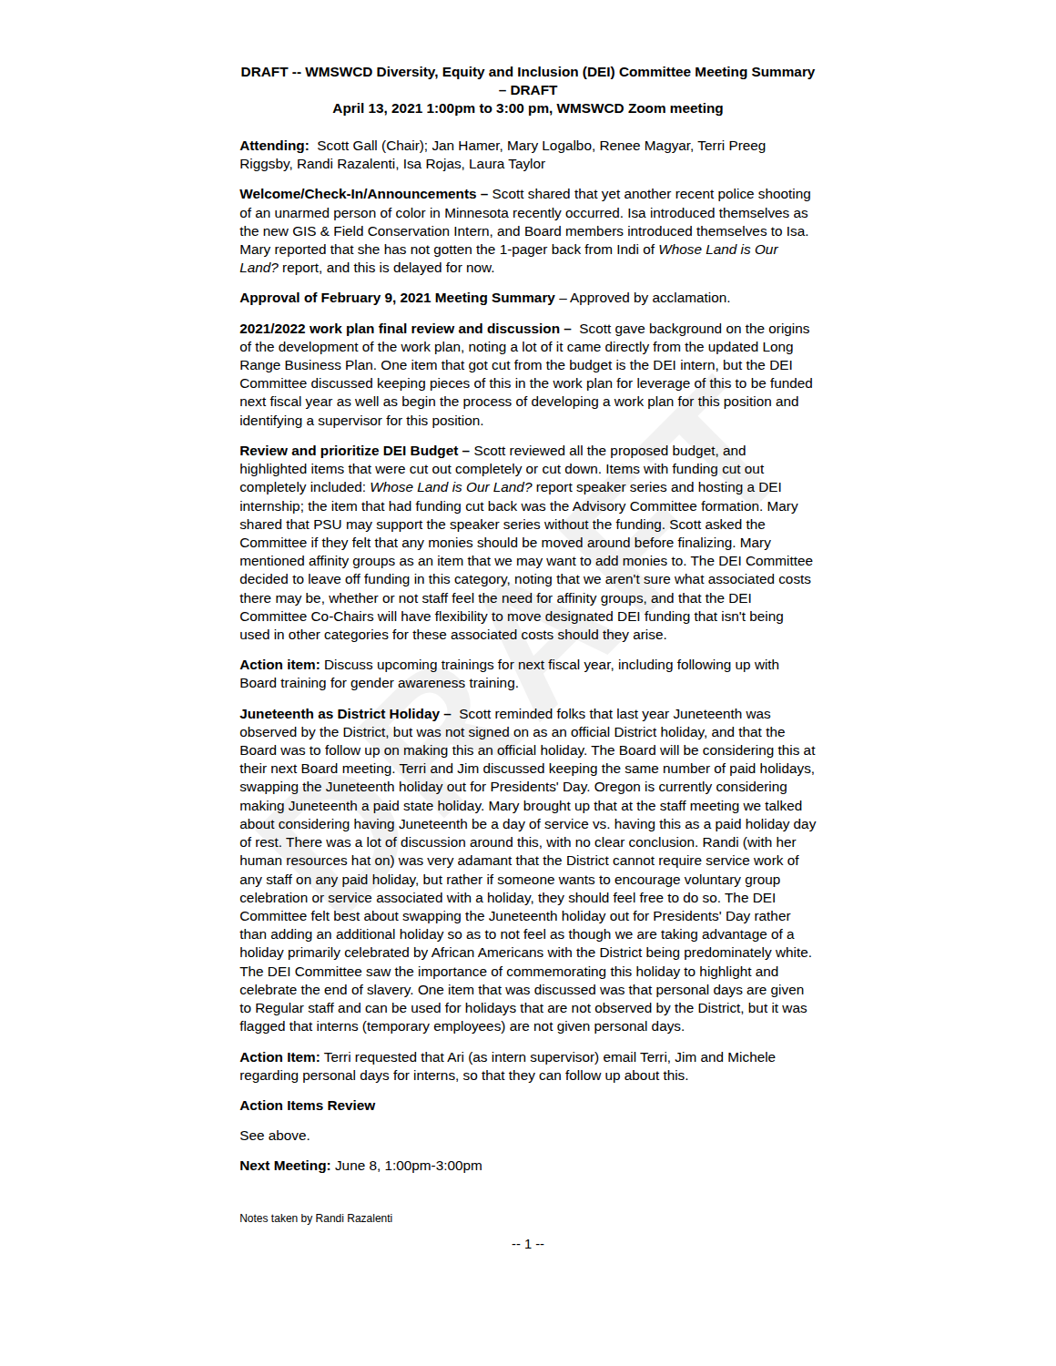DRAFT
DRAFT -- WMSWCD Diversity, Equity and Inclusion (DEI) Committee Meeting Summary – DRAFT
April 13, 2021 1:00pm to 3:00 pm, WMSWCD Zoom meeting
Attending: Scott Gall (Chair); Jan Hamer, Mary Logalbo, Renee Magyar, Terri Preeg Riggsby, Randi Razalenti, Isa Rojas, Laura Taylor
Welcome/Check-In/Announcements – Scott shared that yet another recent police shooting of an unarmed person of color in Minnesota recently occurred. Isa introduced themselves as the new GIS & Field Conservation Intern, and Board members introduced themselves to Isa. Mary reported that she has not gotten the 1-pager back from Indi of Whose Land is Our Land? report, and this is delayed for now.
Approval of February 9, 2021 Meeting Summary – Approved by acclamation.
2021/2022 work plan final review and discussion – Scott gave background on the origins of the development of the work plan, noting a lot of it came directly from the updated Long Range Business Plan. One item that got cut from the budget is the DEI intern, but the DEI Committee discussed keeping pieces of this in the work plan for leverage of this to be funded next fiscal year as well as begin the process of developing a work plan for this position and identifying a supervisor for this position.
Review and prioritize DEI Budget – Scott reviewed all the proposed budget, and highlighted items that were cut out completely or cut down. Items with funding cut out completely included: Whose Land is Our Land? report speaker series and hosting a DEI internship; the item that had funding cut back was the Advisory Committee formation. Mary shared that PSU may support the speaker series without the funding. Scott asked the Committee if they felt that any monies should be moved around before finalizing. Mary mentioned affinity groups as an item that we may want to add monies to. The DEI Committee decided to leave off funding in this category, noting that we aren't sure what associated costs there may be, whether or not staff feel the need for affinity groups, and that the DEI Committee Co-Chairs will have flexibility to move designated DEI funding that isn't being used in other categories for these associated costs should they arise.
Action item: Discuss upcoming trainings for next fiscal year, including following up with Board training for gender awareness training.
Juneteenth as District Holiday – Scott reminded folks that last year Juneteenth was observed by the District, but was not signed on as an official District holiday, and that the Board was to follow up on making this an official holiday. The Board will be considering this at their next Board meeting. Terri and Jim discussed keeping the same number of paid holidays, swapping the Juneteenth holiday out for Presidents' Day. Oregon is currently considering making Juneteenth a paid state holiday. Mary brought up that at the staff meeting we talked about considering having Juneteenth be a day of service vs. having this as a paid holiday day of rest. There was a lot of discussion around this, with no clear conclusion. Randi (with her human resources hat on) was very adamant that the District cannot require service work of any staff on any paid holiday, but rather if someone wants to encourage voluntary group celebration or service associated with a holiday, they should feel free to do so. The DEI Committee felt best about swapping the Juneteenth holiday out for Presidents' Day rather than adding an additional holiday so as to not feel as though we are taking advantage of a holiday primarily celebrated by African Americans with the District being predominately white. The DEI Committee saw the importance of commemorating this holiday to highlight and celebrate the end of slavery. One item that was discussed was that personal days are given to Regular staff and can be used for holidays that are not observed by the District, but it was flagged that interns (temporary employees) are not given personal days.
Action Item: Terri requested that Ari (as intern supervisor) email Terri, Jim and Michele regarding personal days for interns, so that they can follow up about this.
Action Items Review
See above.
Next Meeting: June 8, 1:00pm-3:00pm
Notes taken by Randi Razalenti
-- 1 --